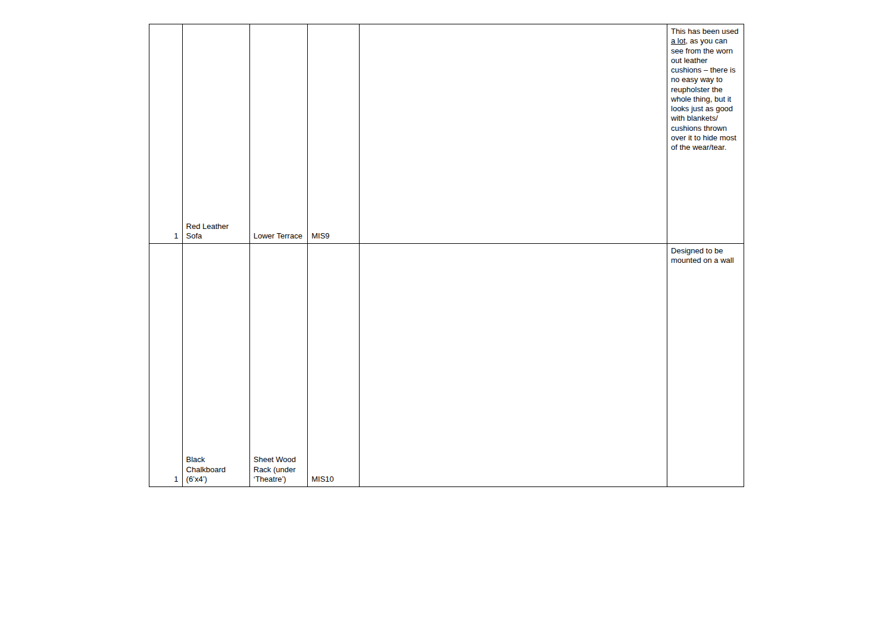| 1 | Red Leather Sofa | Lower Terrace | MIS9 | | This has been used a lot , as you can see from the worn out leather cushions – there is no easy way to reupholster the whole thing, but it looks just as good with blankets/ cushions thrown over it to hide most of the wear/tear. |
| 1 | Black Chalkboard (6’x4’) | Sheet Wood Rack (under ‘Theatre’) | MIS10 | | Designed to be mounted on a wall |